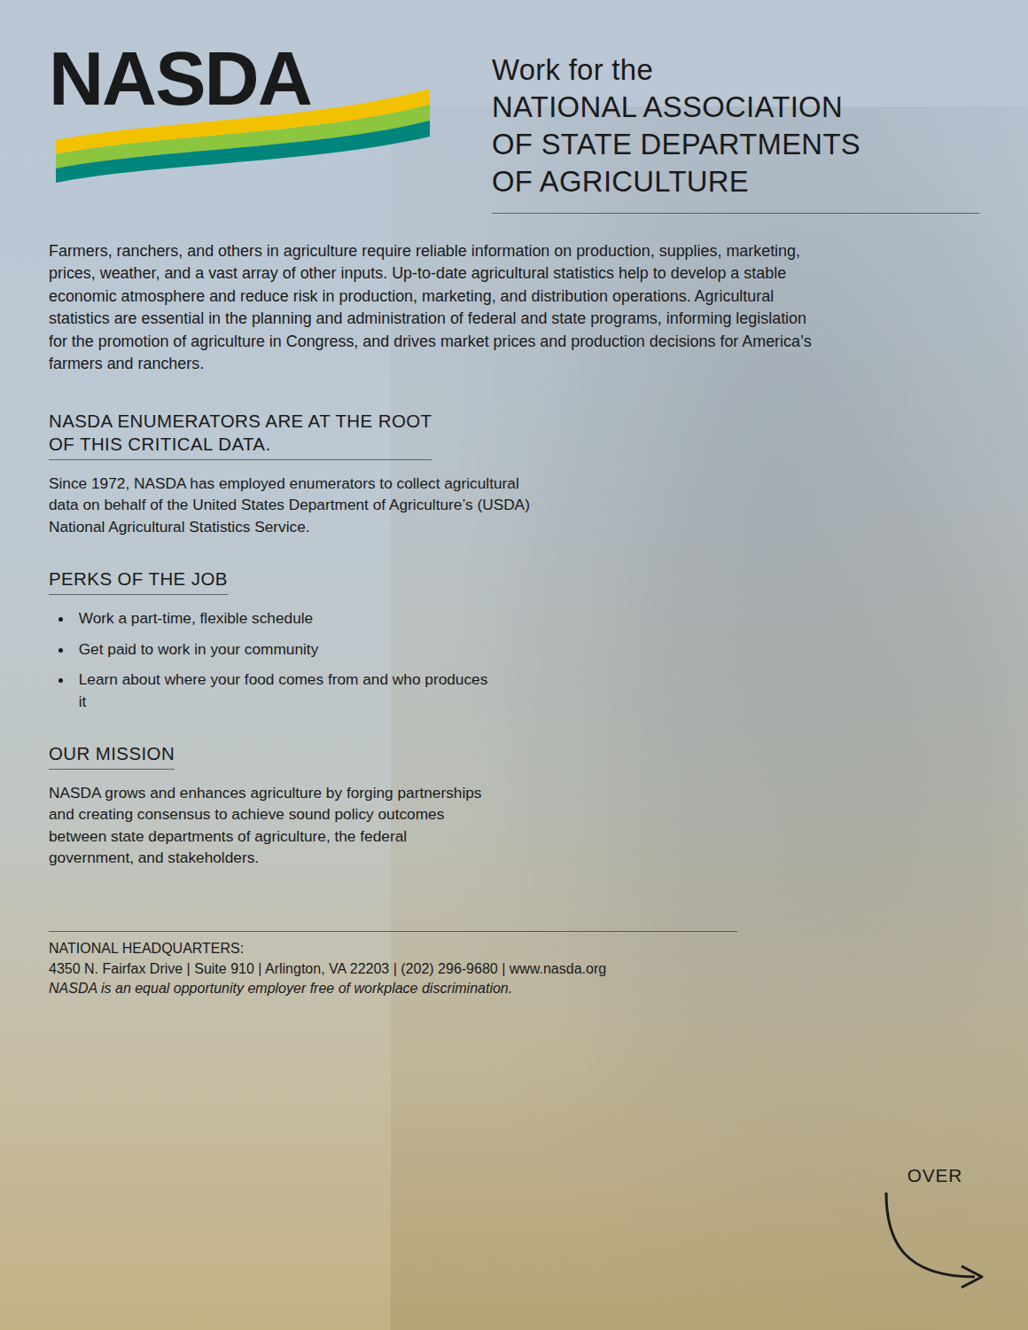NASDA
Work for the
NATIONAL ASSOCIATION
OF STATE DEPARTMENTS
OF AGRICULTURE
Farmers, ranchers, and others in agriculture require reliable information on production, supplies, marketing, prices, weather, and a vast array of other inputs. Up-to-date agricultural statistics help to develop a stable economic atmosphere and reduce risk in production, marketing, and distribution operations. Agricultural statistics are essential in the planning and administration of federal and state programs, informing legislation for the promotion of agriculture in Congress, and drives market prices and production decisions for America’s farmers and ranchers.
NASDA ENUMERATORS ARE AT THE ROOT
OF THIS CRITICAL DATA.
Since 1972, NASDA has employed enumerators to collect agricultural data on behalf of the United States Department of Agriculture’s (USDA) National Agricultural Statistics Service.
PERKS OF THE JOB
Work a part-time, flexible schedule
Get paid to work in your community
Learn about where your food comes from and who produces it
OUR MISSION
NASDA grows and enhances agriculture by forging partnerships and creating consensus to achieve sound policy outcomes between state departments of agriculture, the federal government, and stakeholders.
NATIONAL HEADQUARTERS:
4350 N. Fairfax Drive | Suite 910 | Arlington, VA 22203 | (202) 296-9680 | www.nasda.org
NASDA is an equal opportunity employer free of workplace discrimination.
OVER